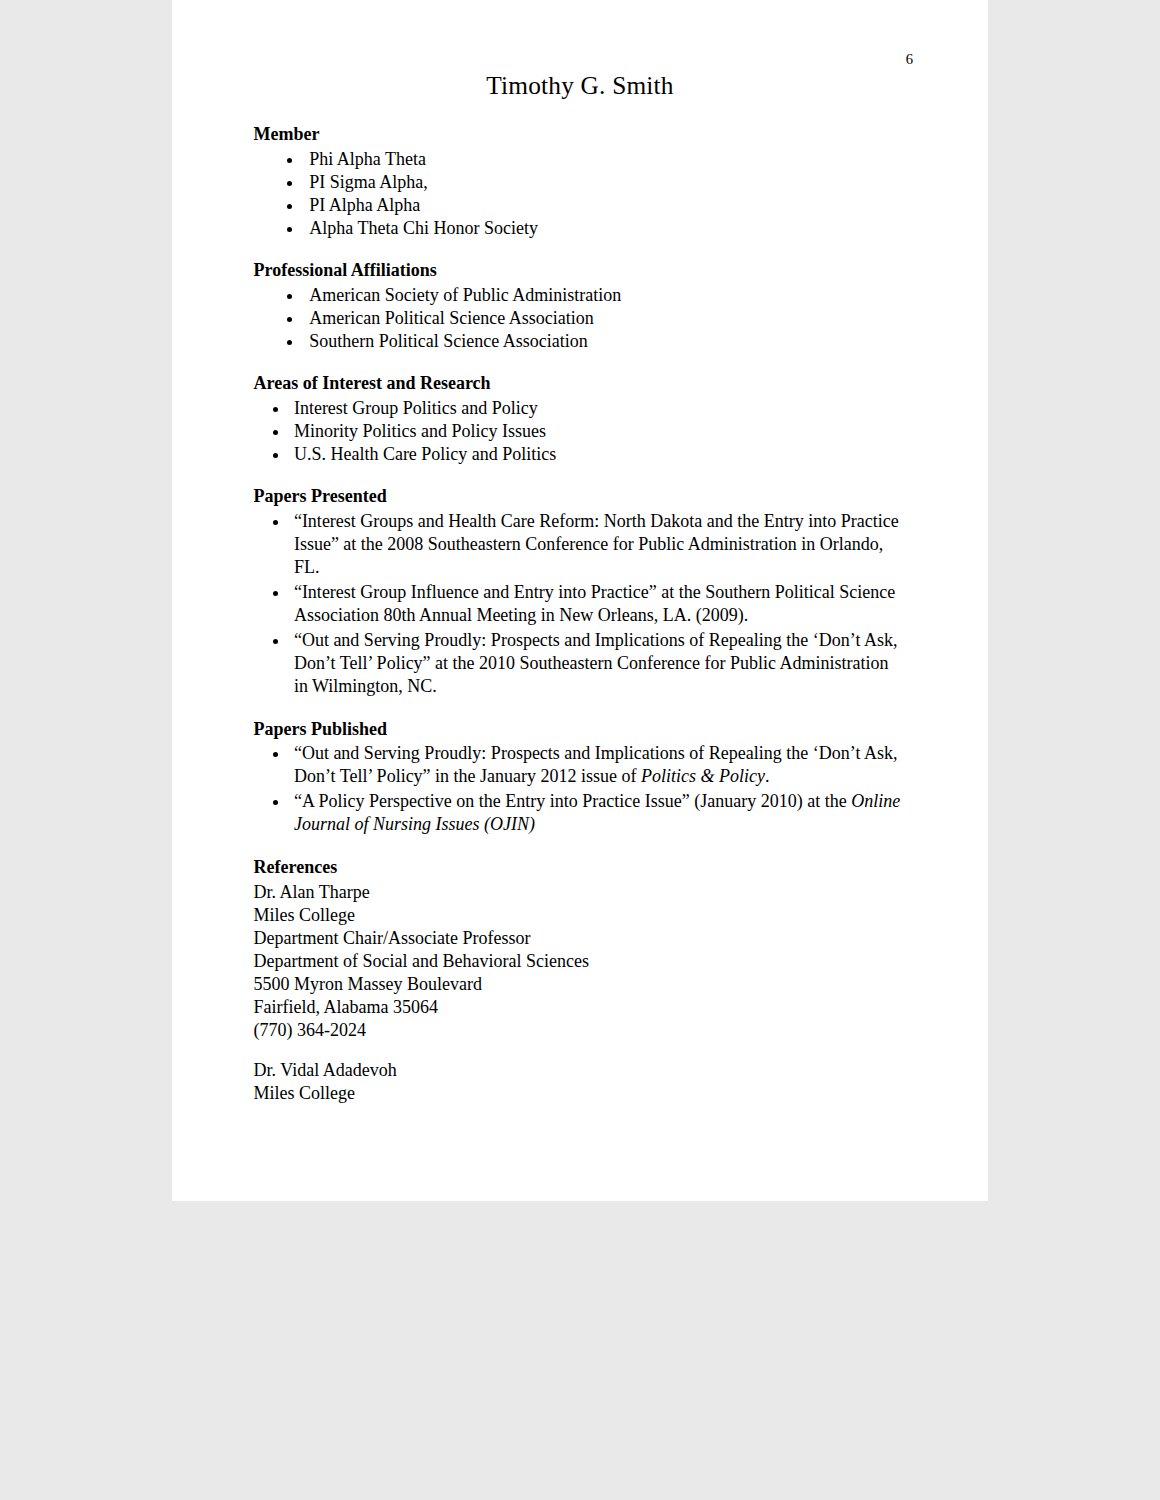6
Timothy G. Smith
Member
Phi Alpha Theta
PI Sigma Alpha,
PI Alpha Alpha
Alpha Theta Chi Honor Society
Professional Affiliations
American Society of Public Administration
American Political Science Association
Southern Political Science Association
Areas of Interest and Research
Interest Group Politics and Policy
Minority Politics and Policy Issues
U.S. Health Care Policy and Politics
Papers Presented
“Interest Groups and Health Care Reform: North Dakota and the Entry into Practice Issue” at the 2008 Southeastern Conference for Public Administration in Orlando, FL.
“Interest Group Influence and Entry into Practice” at the Southern Political Science Association 80th Annual Meeting in New Orleans, LA. (2009).
“Out and Serving Proudly: Prospects and Implications of Repealing the ‘Don’t Ask, Don’t Tell’ Policy” at the 2010 Southeastern Conference for Public Administration in Wilmington, NC.
Papers Published
“Out and Serving Proudly: Prospects and Implications of Repealing the ‘Don’t Ask, Don’t Tell’ Policy” in the January 2012 issue of Politics & Policy.
“A Policy Perspective on the Entry into Practice Issue” (January 2010) at the Online Journal of Nursing Issues (OJIN)
References
Dr. Alan Tharpe
Miles College
Department Chair/Associate Professor
Department of Social and Behavioral Sciences
5500 Myron Massey Boulevard
Fairfield, Alabama 35064
(770) 364-2024
Dr. Vidal Adadevoh
Miles College